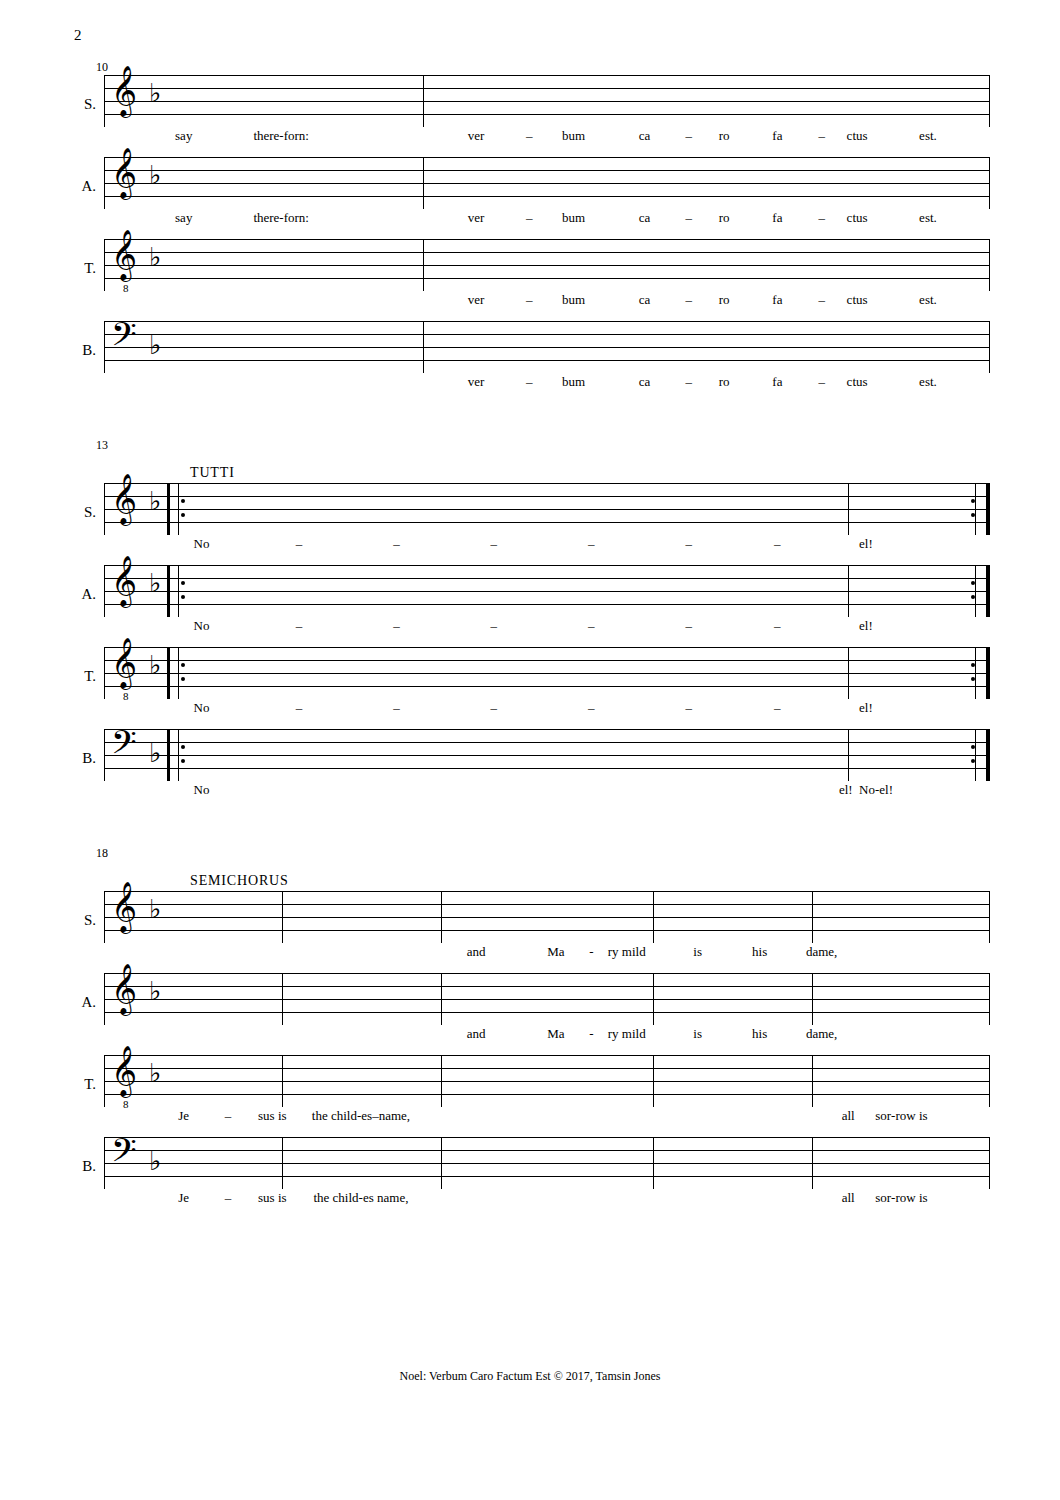2
10
S.
𝄞 ♭
say there‑forn: ver – bum ca – ro fa – ctus est.
A.
𝄞 ♭
say there‑forn: ver – bum ca – ro fa – ctus est.
T.
𝄞 8 ♭
ver – bum ca – ro fa – ctus est.
B.
𝄢 ♭
ver – bum ca – ro fa – ctus est.
13
TUTTI
S.
𝄞 ♭
No – – – – – – el!
A.
𝄞 ♭
No – – – – – – el!
T.
𝄞 8 ♭
No – – – – – – el!
B.
𝄢 ♭
No el! No‑el!
18
SEMICHORUS
S.
𝄞 ♭
and Ma ‑ ry mild is his dame,
A.
𝄞 ♭
and Ma ‑ ry mild is his dame,
T.
𝄞 8 ♭
Je – sus is the child‑es–name, all sor‑row is
B.
𝄢 ♭
Je – sus is the child‑es name, all sor‑row is
Noel: Verbum Caro Factum Est © 2017, Tamsin Jones
Page 2 of the choral score "Noel: Verbum Caro Factum Est" by Tamsin Jones. Three systems for four voices (Soprano, Alto, Tenor, Bass) in one flat. System 1 (bars 10–12): all voices sing "say there-forn: verbum caro factum est." System 2 (bars 13–17), marked TUTTI and enclosed in repeat signs: all voices sing a long melisma on "No — — — — — — el!", with the bass ending "el! No-el!". System 3 (bars 18–22), marked SEMICHORUS: Tenor and Bass sing "Jesus is the child-es name," then "all sorrow is"; Soprano and Alto answer "and Mary mild is his dame,".